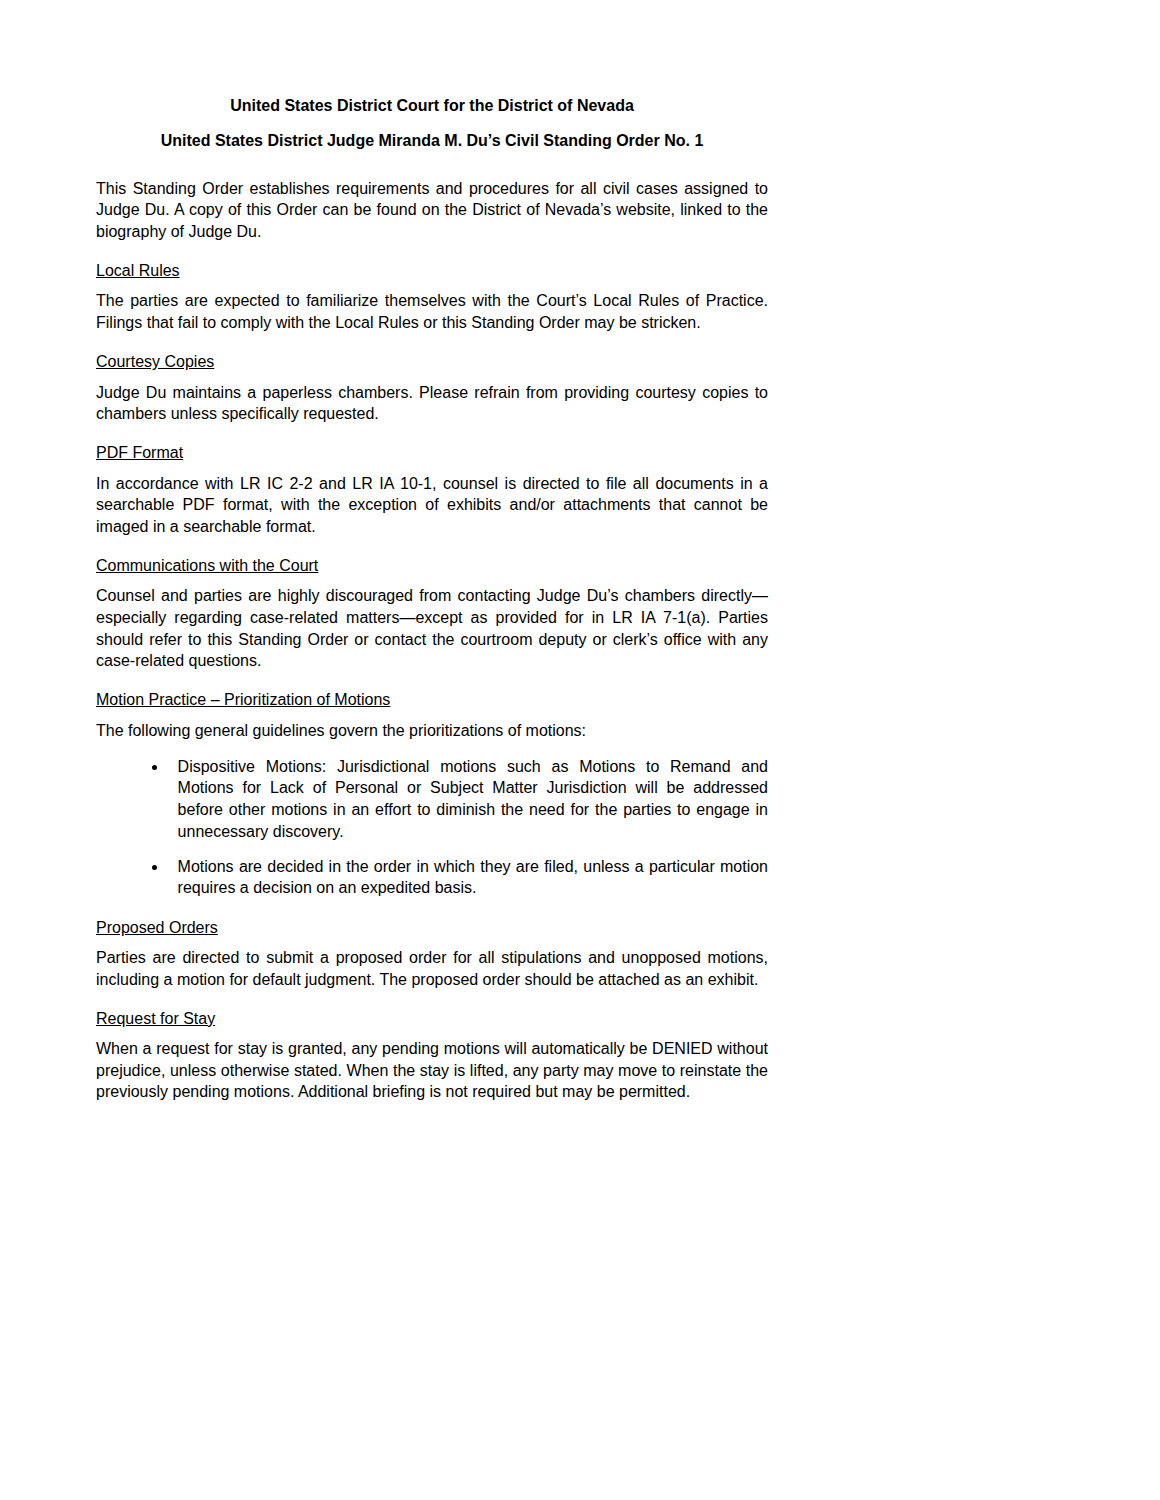United States District Court for the District of Nevada
United States District Judge Miranda M. Du’s Civil Standing Order No. 1
This Standing Order establishes requirements and procedures for all civil cases assigned to Judge Du. A copy of this Order can be found on the District of Nevada’s website, linked to the biography of Judge Du.
Local Rules
The parties are expected to familiarize themselves with the Court’s Local Rules of Practice. Filings that fail to comply with the Local Rules or this Standing Order may be stricken.
Courtesy Copies
Judge Du maintains a paperless chambers. Please refrain from providing courtesy copies to chambers unless specifically requested.
PDF Format
In accordance with LR IC 2-2 and LR IA 10-1, counsel is directed to file all documents in a searchable PDF format, with the exception of exhibits and/or attachments that cannot be imaged in a searchable format.
Communications with the Court
Counsel and parties are highly discouraged from contacting Judge Du’s chambers directly—especially regarding case-related matters—except as provided for in LR IA 7-1(a). Parties should refer to this Standing Order or contact the courtroom deputy or clerk’s office with any case-related questions.
Motion Practice – Prioritization of Motions
The following general guidelines govern the prioritizations of motions:
Dispositive Motions: Jurisdictional motions such as Motions to Remand and Motions for Lack of Personal or Subject Matter Jurisdiction will be addressed before other motions in an effort to diminish the need for the parties to engage in unnecessary discovery.
Motions are decided in the order in which they are filed, unless a particular motion requires a decision on an expedited basis.
Proposed Orders
Parties are directed to submit a proposed order for all stipulations and unopposed motions, including a motion for default judgment. The proposed order should be attached as an exhibit.
Request for Stay
When a request for stay is granted, any pending motions will automatically be DENIED without prejudice, unless otherwise stated. When the stay is lifted, any party may move to reinstate the previously pending motions. Additional briefing is not required but may be permitted.